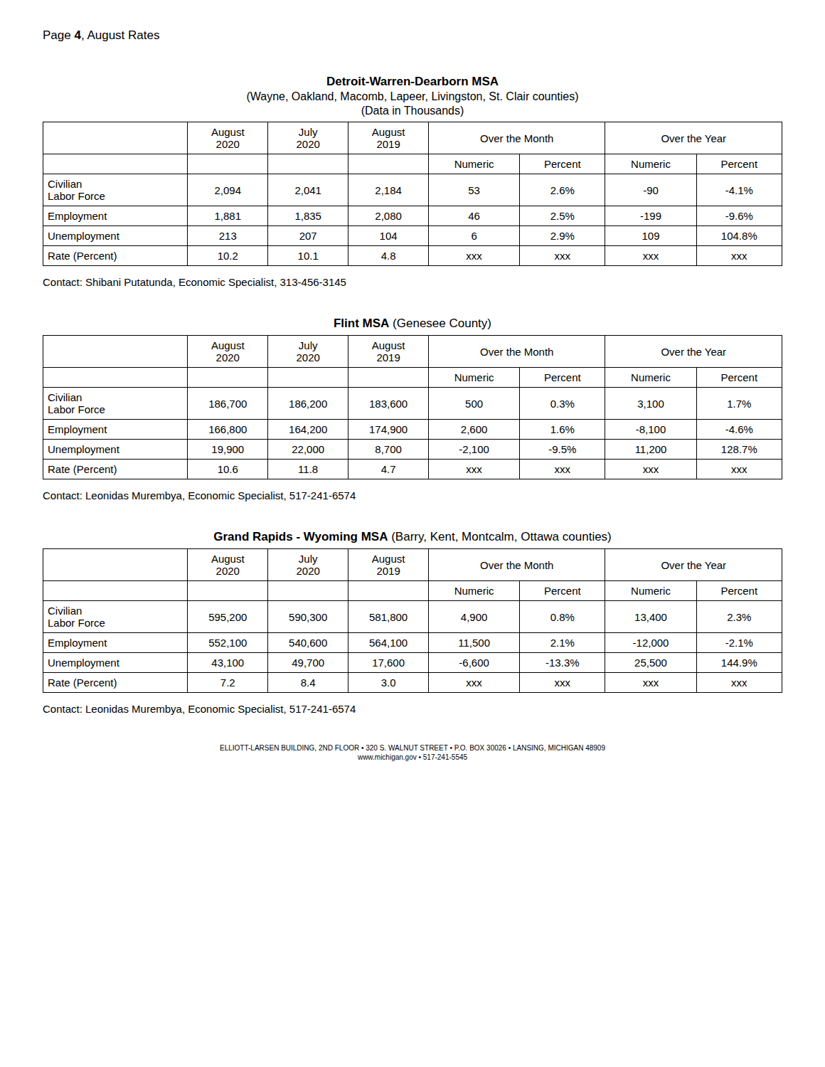Page 4, August Rates
Detroit-Warren-Dearborn MSA
(Wayne, Oakland, Macomb, Lapeer, Livingston, St. Clair counties)
(Data in Thousands)
| | August 2020 | July 2020 | August 2019 | Over the Month | Over the Year |
| --- | --- | --- | --- | --- | --- |
| | | | | Numeric | Percent | Numeric | Percent |
| Civilian Labor Force | 2,094 | 2,041 | 2,184 | 53 | 2.6% | -90 | -4.1% |
| Employment | 1,881 | 1,835 | 2,080 | 46 | 2.5% | -199 | -9.6% |
| Unemployment | 213 | 207 | 104 | 6 | 2.9% | 109 | 104.8% |
| Rate (Percent) | 10.2 | 10.1 | 4.8 | xxx | xxx | xxx | xxx |
Contact: Shibani Putatunda, Economic Specialist, 313-456-3145
Flint MSA (Genesee County)
| | August 2020 | July 2020 | August 2019 | Over the Month | Over the Year |
| --- | --- | --- | --- | --- | --- |
| | | | | Numeric | Percent | Numeric | Percent |
| Civilian Labor Force | 186,700 | 186,200 | 183,600 | 500 | 0.3% | 3,100 | 1.7% |
| Employment | 166,800 | 164,200 | 174,900 | 2,600 | 1.6% | -8,100 | -4.6% |
| Unemployment | 19,900 | 22,000 | 8,700 | -2,100 | -9.5% | 11,200 | 128.7% |
| Rate (Percent) | 10.6 | 11.8 | 4.7 | xxx | xxx | xxx | xxx |
Contact: Leonidas Murembya, Economic Specialist, 517-241-6574
Grand Rapids - Wyoming MSA (Barry, Kent, Montcalm, Ottawa counties)
| | August 2020 | July 2020 | August 2019 | Over the Month | Over the Year |
| --- | --- | --- | --- | --- | --- |
| | | | | Numeric | Percent | Numeric | Percent |
| Civilian Labor Force | 595,200 | 590,300 | 581,800 | 4,900 | 0.8% | 13,400 | 2.3% |
| Employment | 552,100 | 540,600 | 564,100 | 11,500 | 2.1% | -12,000 | -2.1% |
| Unemployment | 43,100 | 49,700 | 17,600 | -6,600 | -13.3% | 25,500 | 144.9% |
| Rate (Percent) | 7.2 | 8.4 | 3.0 | xxx | xxx | xxx | xxx |
Contact: Leonidas Murembya, Economic Specialist, 517-241-6574
ELLIOTT-LARSEN BUILDING, 2ND FLOOR • 320 S. WALNUT STREET • P.O. BOX 30026 • LANSING, MICHIGAN 48909
www.michigan.gov • 517-241-5545